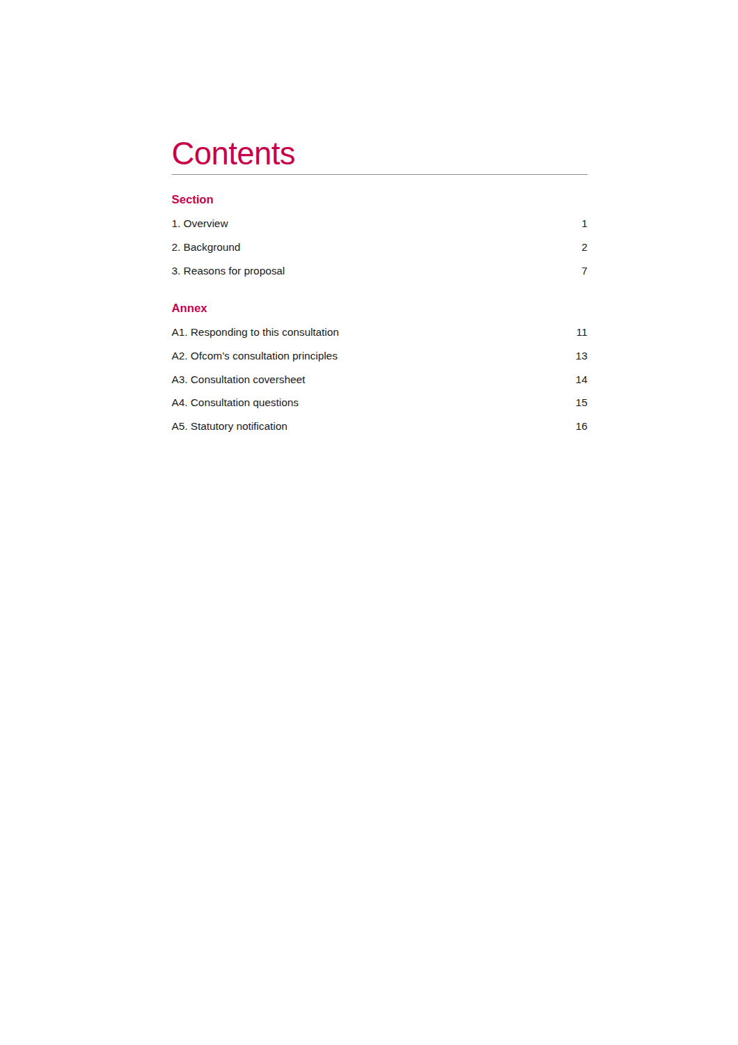Contents
Section
1. Overview 1
2. Background 2
3. Reasons for proposal 7
Annex
A1. Responding to this consultation 11
A2. Ofcom’s consultation principles 13
A3. Consultation coversheet 14
A4. Consultation questions 15
A5. Statutory notification 16